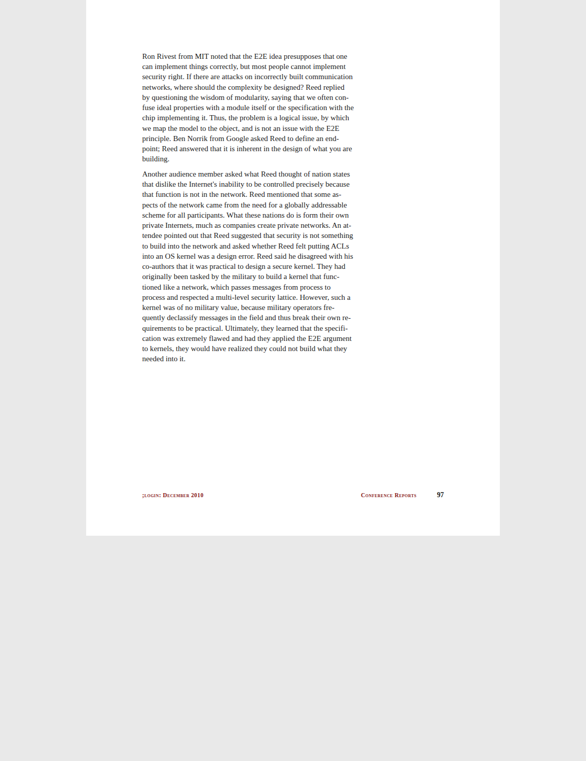Ron Rivest from MIT noted that the E2E idea presupposes that one can implement things correctly, but most people cannot implement security right. If there are attacks on incorrectly built communication networks, where should the complexity be designed? Reed replied by questioning the wisdom of modularity, saying that we often confuse ideal properties with a module itself or the specification with the chip implementing it. Thus, the problem is a logical issue, by which we map the model to the object, and is not an issue with the E2E principle. Ben Norrik from Google asked Reed to define an endpoint; Reed answered that it is inherent in the design of what you are building.
Another audience member asked what Reed thought of nation states that dislike the Internet's inability to be controlled precisely because that function is not in the network. Reed mentioned that some aspects of the network came from the need for a globally addressable scheme for all participants. What these nations do is form their own private Internets, much as companies create private networks. An attendee pointed out that Reed suggested that security is not something to build into the network and asked whether Reed felt putting ACLs into an OS kernel was a design error. Reed said he disagreed with his co-authors that it was practical to design a secure kernel. They had originally been tasked by the military to build a kernel that functioned like a network, which passes messages from process to process and respected a multi-level security lattice. However, such a kernel was of no military value, because military operators frequently declassify messages in the field and thus break their own requirements to be practical. Ultimately, they learned that the specification was extremely flawed and had they applied the E2E argument to kernels, they would have realized they could not build what they needed into it.
;login: December 2010 Conference Reports 97